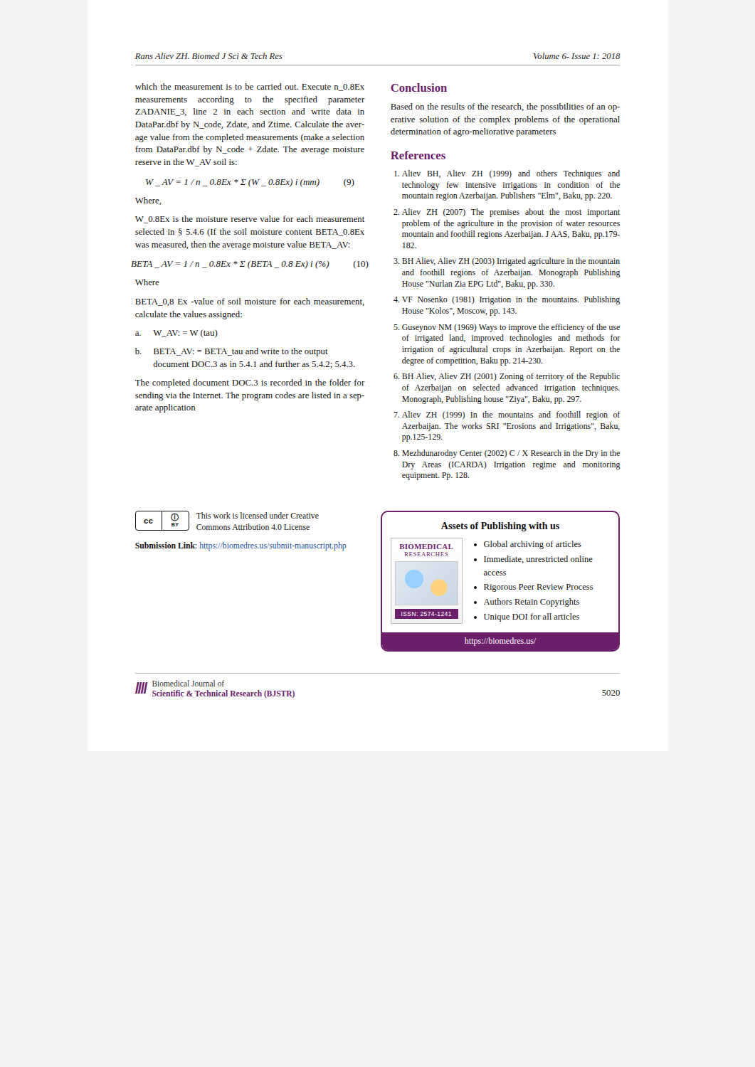Rans Aliev ZH. Biomed J Sci & Tech Res
Volume 6- Issue 1: 2018
which the measurement is to be carried out. Execute n_0.8Ex measurements according to the specified parameter ZADANIE_3, line 2 in each section and write data in DataPar.dbf by N_code, Zdate, and Ztime. Calculate the average value from the completed measurements (make a selection from DataPar.dbf by N_code + Zdate. The average moisture reserve in the W_AV soil is:
W _ AV = 1 / n _ 0.8Ex * Σ (W _ 0.8Ex) i (mm) (9)
Where,
W_0.8Ex is the moisture reserve value for each measurement selected in § 5.4.6 (If the soil moisture content BETA_0.8Ex was measured, then the average moisture value BETA_AV:
BETA _ AV = 1 / n _ 0.8Ex * Σ (BETA _ 0.8 Ex) i (%) (10)
Where
BETA_0,8 Ex -value of soil moisture for each measurement, calculate the values assigned:
a. W_AV: = W (tau)
b. BETA_AV: = BETA_tau and write to the output document DOC.3 as in 5.4.1 and further as 5.4.2; 5.4.3.
The completed document DOC.3 is recorded in the folder for sending via the Internet. The program codes are listed in a separate application
Conclusion
Based on the results of the research, the possibilities of an operative solution of the complex problems of the operational determination of agro-meliorative parameters
References
Aliev BH, Aliev ZH (1999) and others Techniques and technology few intensive irrigations in condition of the mountain region Azerbaijan. Publishers "Elm", Baku, pp. 220.
Aliev ZH (2007) The premises about the most important problem of the agriculture in the provision of water resources mountain and foothill regions Azerbaijan. J AAS, Baku, pp.179-182.
BH Aliev, Aliev ZH (2003) Irrigated agriculture in the mountain and foothill regions of Azerbaijan. Monograph Publishing House "Nurlan Zia EPG Ltd", Baku, pp. 330.
VF Nosenko (1981) Irrigation in the mountains. Publishing House "Kolos", Moscow, pp. 143.
Guseynov NM (1969) Ways to improve the efficiency of the use of irrigated land, improved technologies and methods for irrigation of agricultural crops in Azerbaijan. Report on the degree of competition, Baku pp. 214-230.
BH Aliev, Aliev ZH (2001) Zoning of territory of the Republic of Azerbaijan on selected advanced irrigation techniques. Monograph, Publishing house "Ziya", Baku, pp. 297.
Aliev ZH (1999) In the mountains and foothill region of Azerbaijan. The works SRI "Erosions and Irrigations", Baku, pp.125-129.
Mezhdunarodny Center (2002) C / X Research in the Dry in the Dry Areas (ICARDA) Irrigation regime and monitoring equipment. Pp. 128.
cc
ⓘ
BY
This work is licensed under Creative
Commons Attribution 4.0 License
Submission Link: https://biomedres.us/submit-manuscript.php
Assets of Publishing with us
BIOMEDICAL
RESEARCHES
ISSN: 2574-1241
Global archiving of articles
Immediate, unrestricted online access
Rigorous Peer Review Process
Authors Retain Copyrights
Unique DOI for all articles
https://biomedres.us/
////
Biomedical Journal of
Scientific & Technical Research (BJSTR)
5020